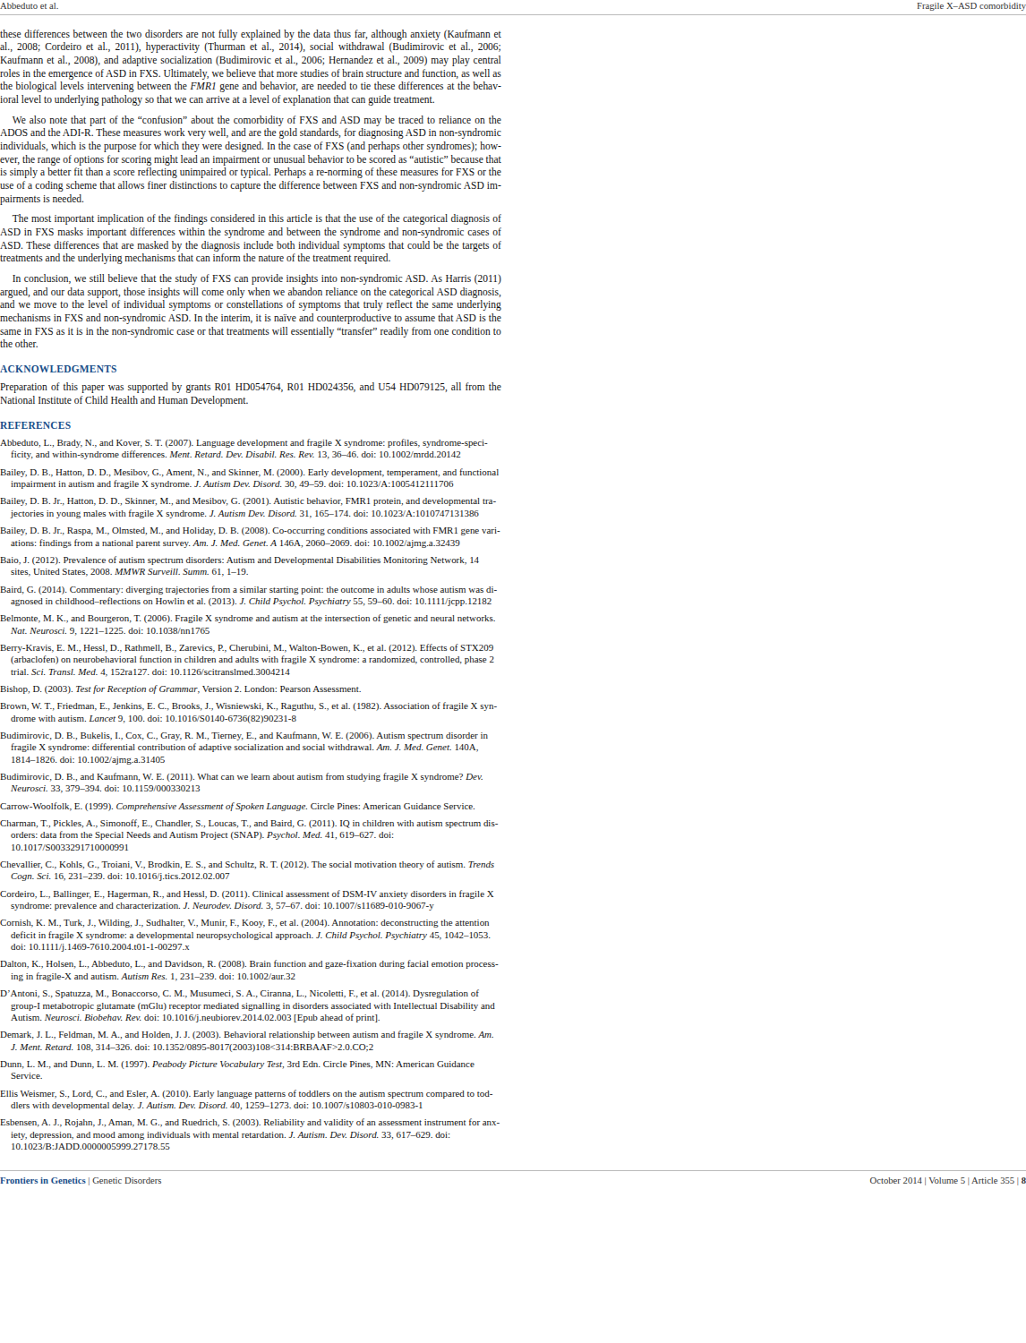Abbeduto et al.
Fragile X–ASD comorbidity
these differences between the two disorders are not fully explained by the data thus far, although anxiety (Kaufmann et al., 2008; Cordeiro et al., 2011), hyperactivity (Thurman et al., 2014), social withdrawal (Budimirovic et al., 2006; Kaufmann et al., 2008), and adaptive socialization (Budimirovic et al., 2006; Hernandez et al., 2009) may play central roles in the emergence of ASD in FXS. Ultimately, we believe that more studies of brain structure and function, as well as the biological levels intervening between the FMR1 gene and behavior, are needed to tie these differences at the behavioral level to underlying pathology so that we can arrive at a level of explanation that can guide treatment.
We also note that part of the “confusion” about the comorbidity of FXS and ASD may be traced to reliance on the ADOS and the ADI-R. These measures work very well, and are the gold standards, for diagnosing ASD in non-syndromic individuals, which is the purpose for which they were designed. In the case of FXS (and perhaps other syndromes); however, the range of options for scoring might lead an impairment or unusual behavior to be scored as “autistic” because that is simply a better fit than a score reflecting unimpaired or typical. Perhaps a re-norming of these measures for FXS or the use of a coding scheme that allows finer distinctions to capture the difference between FXS and non-syndromic ASD impairments is needed.
The most important implication of the findings considered in this article is that the use of the categorical diagnosis of ASD in FXS masks important differences within the syndrome and between the syndrome and non-syndromic cases of ASD. These differences that are masked by the diagnosis include both individual symptoms that could be the targets of treatments and the underlying mechanisms that can inform the nature of the treatment required.
In conclusion, we still believe that the study of FXS can provide insights into non-syndromic ASD. As Harris (2011) argued, and our data support, those insights will come only when we abandon reliance on the categorical ASD diagnosis, and we move to the level of individual symptoms or constellations of symptoms that truly reflect the same underlying mechanisms in FXS and non-syndromic ASD. In the interim, it is naïve and counterproductive to assume that ASD is the same in FXS as it is in the non-syndromic case or that treatments will essentially “transfer” readily from one condition to the other.
Acknowledgments
Preparation of this paper was supported by grants R01 HD054764, R01 HD024356, and U54 HD079125, all from the National Institute of Child Health and Human Development.
References
Abbeduto, L., Brady, N., and Kover, S. T. (2007). Language development and fragile X syndrome: profiles, syndrome-specificity, and within-syndrome differences. Ment. Retard. Dev. Disabil. Res. Rev. 13, 36–46. doi: 10.1002/mrdd.20142
Bailey, D. B., Hatton, D. D., Mesibov, G., Ament, N., and Skinner, M. (2000). Early development, temperament, and functional impairment in autism and fragile X syndrome. J. Autism Dev. Disord. 30, 49–59. doi: 10.1023/A:1005412111706
Bailey, D. B. Jr., Hatton, D. D., Skinner, M., and Mesibov, G. (2001). Autistic behavior, FMR1 protein, and developmental trajectories in young males with fragile X syndrome. J. Autism Dev. Disord. 31, 165–174. doi: 10.1023/A:1010747131386
Bailey, D. B. Jr., Raspa, M., Olmsted, M., and Holiday, D. B. (2008). Co-occurring conditions associated with FMR1 gene variations: findings from a national parent survey. Am. J. Med. Genet. A 146A, 2060–2069. doi: 10.1002/ajmg.a.32439
Baio, J. (2012). Prevalence of autism spectrum disorders: Autism and Developmental Disabilities Monitoring Network, 14 sites, United States, 2008. MMWR Surveill. Summ. 61, 1–19.
Baird, G. (2014). Commentary: diverging trajectories from a similar starting point: the outcome in adults whose autism was diagnosed in childhood–reflections on Howlin et al. (2013). J. Child Psychol. Psychiatry 55, 59–60. doi: 10.1111/jcpp.12182
Belmonte, M. K., and Bourgeron, T. (2006). Fragile X syndrome and autism at the intersection of genetic and neural networks. Nat. Neurosci. 9, 1221–1225. doi: 10.1038/nn1765
Berry-Kravis, E. M., Hessl, D., Rathmell, B., Zarevics, P., Cherubini, M., Walton-Bowen, K., et al. (2012). Effects of STX209 (arbaclofen) on neurobehavioral function in children and adults with fragile X syndrome: a randomized, controlled, phase 2 trial. Sci. Transl. Med. 4, 152ra127. doi: 10.1126/scitranslmed.3004214
Bishop, D. (2003). Test for Reception of Grammar, Version 2. London: Pearson Assessment.
Brown, W. T., Friedman, E., Jenkins, E. C., Brooks, J., Wisniewski, K., Raguthu, S., et al. (1982). Association of fragile X syndrome with autism. Lancet 9, 100. doi: 10.1016/S0140-6736(82)90231-8
Budimirovic, D. B., Bukelis, I., Cox, C., Gray, R. M., Tierney, E., and Kaufmann, W. E. (2006). Autism spectrum disorder in fragile X syndrome: differential contribution of adaptive socialization and social withdrawal. Am. J. Med. Genet. 140A, 1814–1826. doi: 10.1002/ajmg.a.31405
Budimirovic, D. B., and Kaufmann, W. E. (2011). What can we learn about autism from studying fragile X syndrome? Dev. Neurosci. 33, 379–394. doi: 10.1159/000330213
Carrow-Woolfolk, E. (1999). Comprehensive Assessment of Spoken Language. Circle Pines: American Guidance Service.
Charman, T., Pickles, A., Simonoff, E., Chandler, S., Loucas, T., and Baird, G. (2011). IQ in children with autism spectrum disorders: data from the Special Needs and Autism Project (SNAP). Psychol. Med. 41, 619–627. doi: 10.1017/S0033291710000991
Chevallier, C., Kohls, G., Troiani, V., Brodkin, E. S., and Schultz, R. T. (2012). The social motivation theory of autism. Trends Cogn. Sci. 16, 231–239. doi: 10.1016/j.tics.2012.02.007
Cordeiro, L., Ballinger, E., Hagerman, R., and Hessl, D. (2011). Clinical assessment of DSM-IV anxiety disorders in fragile X syndrome: prevalence and characterization. J. Neurodev. Disord. 3, 57–67. doi: 10.1007/s11689-010-9067-y
Cornish, K. M., Turk, J., Wilding, J., Sudhalter, V., Munir, F., Kooy, F., et al. (2004). Annotation: deconstructing the attention deficit in fragile X syndrome: a developmental neuropsychological approach. J. Child Psychol. Psychiatry 45, 1042–1053. doi: 10.1111/j.1469-7610.2004.t01-1-00297.x
Dalton, K., Holsen, L., Abbeduto, L., and Davidson, R. (2008). Brain function and gaze-fixation during facial emotion processing in fragile-X and autism. Autism Res. 1, 231–239. doi: 10.1002/aur.32
D’Antoni, S., Spatuzza, M., Bonaccorso, C. M., Musumeci, S. A., Ciranna, L., Nicoletti, F., et al. (2014). Dysregulation of group-I metabotropic glutamate (mGlu) receptor mediated signalling in disorders associated with Intellectual Disability and Autism. Neurosci. Biobehav. Rev. doi: 10.1016/j.neubiorev.2014.02.003 [Epub ahead of print].
Demark, J. L., Feldman, M. A., and Holden, J. J. (2003). Behavioral relationship between autism and fragile X syndrome. Am. J. Ment. Retard. 108, 314–326. doi: 10.1352/0895-8017(2003)108<314:BRBAAF>2.0.CO;2
Dunn, L. M., and Dunn, L. M. (1997). Peabody Picture Vocabulary Test, 3rd Edn. Circle Pines, MN: American Guidance Service.
Ellis Weismer, S., Lord, C., and Esler, A. (2010). Early language patterns of toddlers on the autism spectrum compared to toddlers with developmental delay. J. Autism. Dev. Disord. 40, 1259–1273. doi: 10.1007/s10803-010-0983-1
Esbensen, A. J., Rojahn, J., Aman, M. G., and Ruedrich, S. (2003). Reliability and validity of an assessment instrument for anxiety, depression, and mood among individuals with mental retardation. J. Autism. Dev. Disord. 33, 617–629. doi: 10.1023/B:JADD.0000005999.27178.55
Frontiers in Genetics | Genetic Disorders
October 2014 | Volume 5 | Article 355 | 8